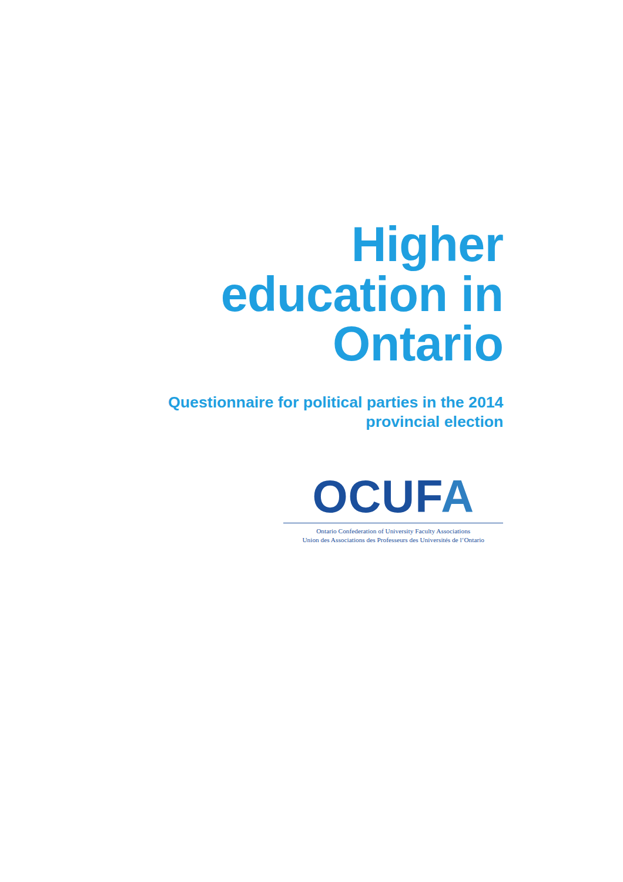Higher education in Ontario
Questionnaire for political parties in the 2014 provincial election
OCUFA
Ontario Confederation of University Faculty Associations
Union des Associations des Professeurs des Universités de l’Ontario